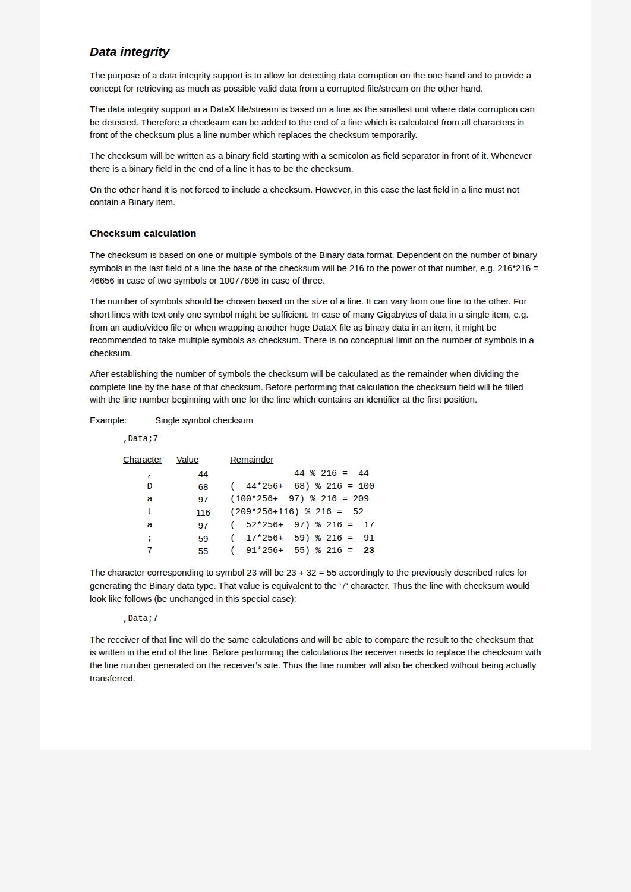Data integrity
The purpose of a data integrity support is to allow for detecting data corruption on the one hand and to provide a concept for retrieving as much as possible valid data from a corrupted file/stream on the other hand.
The data integrity support in a DataX file/stream is based on a line as the smallest unit where data corruption can be detected. Therefore a checksum can be added to the end of a line which is calculated from all characters in front of the checksum plus a line number which replaces the checksum temporarily.
The checksum will be written as a binary field starting with a semicolon as field separator in front of it. Whenever there is a binary field in the end of a line it has to be the checksum.
On the other hand it is not forced to include a checksum. However, in this case the last field in a line must not contain a Binary item.
Checksum calculation
The checksum is based on one or multiple symbols of the Binary data format. Dependent on the number of binary symbols in the last field of a line the base of the checksum will be 216 to the power of that number, e.g. 216*216 = 46656 in case of two symbols or 10077696 in case of three.
The number of symbols should be chosen based on the size of a line. It can vary from one line to the other. For short lines with text only one symbol might be sufficient. In case of many Gigabytes of data in a single item, e.g. from an audio/video file or when wrapping another huge DataX file as binary data in an item, it might be recommended to take multiple symbols as checksum. There is no conceptual limit on the number of symbols in a checksum.
After establishing the number of symbols the checksum will be calculated as the remainder when dividing the complete line by the base of that checksum. Before performing that calculation the checksum field will be filled with the line number beginning with one for the line which contains an identifier at the first position.
Example: Single symbol checksum
,Data;7
| Character | Value | Remainder |
| --- | --- | --- |
| , | 44 | 44 % 216 = 44 |
| D | 68 | ( 44*256+ 68) % 216 = 100 |
| a | 97 | (100*256+ 97) % 216 = 209 |
| t | 116 | (209*256+116) % 216 = 52 |
| a | 97 | ( 52*256+ 97) % 216 = 17 |
| ; | 59 | ( 17*256+ 59) % 216 = 91 |
| 7 | 55 | ( 91*256+ 55) % 216 = 23 |
The character corresponding to symbol 23 will be 23 + 32 = 55 accordingly to the previously described rules for generating the Binary data type. That value is equivalent to the ‘7‘ character. Thus the line with checksum would look like follows (be unchanged in this special case):
,Data;7
The receiver of that line will do the same calculations and will be able to compare the result to the checksum that is written in the end of the line. Before performing the calculations the receiver needs to replace the checksum with the line number generated on the receiver’s site. Thus the line number will also be checked without being actually transferred.